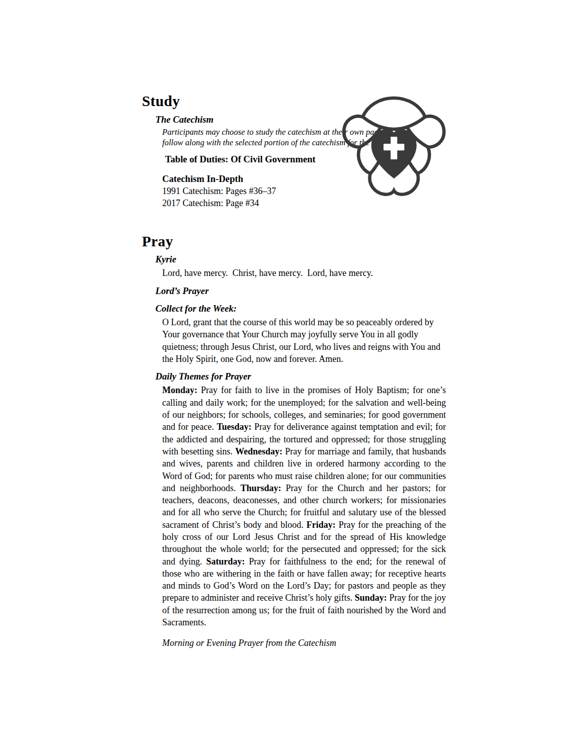Luther's Rose
Study
The Catechism
Participants may choose to study the catechism at their own pace or follow along with the selected portion of the catechism for the week.
Table of Duties: Of Civil Government
Catechism In-Depth
1991 Catechism: Pages #36–37
2017 Catechism: Page #34
Pray
Kyrie
Lord, have mercy. Christ, have mercy. Lord, have mercy.
Lord’s Prayer
Collect for the Week:
O Lord, grant that the course of this world may be so peaceably ordered by Your governance that Your Church may joyfully serve You in all godly quietness; through Jesus Christ, our Lord, who lives and reigns with You and the Holy Spirit, one God, now and forever. Amen.
Daily Themes for Prayer
Monday: Pray for faith to live in the promises of Holy Baptism; for one’s calling and daily work; for the unemployed; for the salvation and well-being of our neighbors; for schools, colleges, and seminaries; for good government and for peace. Tuesday: Pray for deliverance against temptation and evil; for the addicted and despairing, the tortured and oppressed; for those struggling with besetting sins. Wednesday: Pray for marriage and family, that husbands and wives, parents and children live in ordered harmony according to the Word of God; for parents who must raise children alone; for our communities and neighborhoods. Thursday: Pray for the Church and her pastors; for teachers, deacons, deaconesses, and other church workers; for missionaries and for all who serve the Church; for fruitful and salutary use of the blessed sacrament of Christ’s body and blood. Friday: Pray for the preaching of the holy cross of our Lord Jesus Christ and for the spread of His knowledge throughout the whole world; for the persecuted and oppressed; for the sick and dying. Saturday: Pray for faithfulness to the end; for the renewal of those who are withering in the faith or have fallen away; for receptive hearts and minds to God’s Word on the Lord’s Day; for pastors and people as they prepare to administer and receive Christ’s holy gifts. Sunday: Pray for the joy of the resurrection among us; for the fruit of faith nourished by the Word and Sacraments.
Morning or Evening Prayer from the Catechism